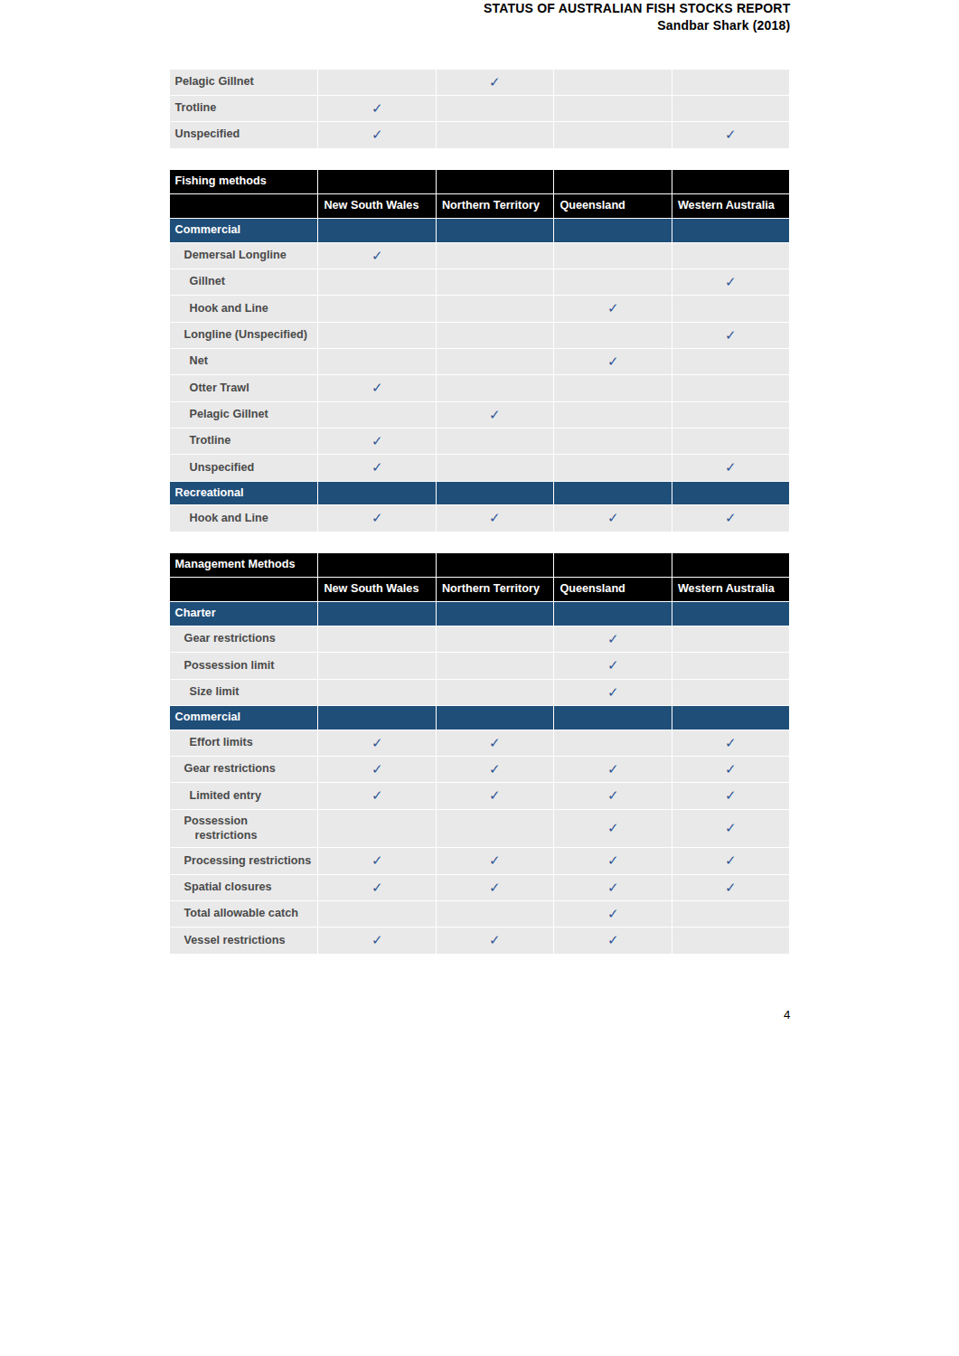STATUS OF AUSTRALIAN FISH STOCKS REPORT
Sandbar Shark (2018)
| Pelagic Gillnet | | ✓ | | |
| Trotline | ✓ | | | |
| Unspecified | ✓ | | | ✓ |
| Fishing methods | | | | |
| | New South Wales | Northern Territory | Queensland | Western Australia |
| Commercial | | | | |
| Demersal Longline | ✓ | | | |
| Gillnet | | | | ✓ |
| Hook and Line | | | ✓ | |
| Longline (Unspecified) | | | | ✓ |
| Net | | | ✓ | |
| Otter Trawl | ✓ | | | |
| Pelagic Gillnet | | ✓ | | |
| Trotline | ✓ | | | |
| Unspecified | ✓ | | | ✓ |
| Recreational | | | | |
| Hook and Line | ✓ | ✓ | ✓ | ✓ |
| Management Methods | | | | |
| | New South Wales | Northern Territory | Queensland | Western Australia |
| Charter | | | | |
| Gear restrictions | | | ✓ | |
| Possession limit | | | ✓ | |
| Size limit | | | ✓ | |
| Commercial | | | | |
| Effort limits | ✓ | ✓ | | ✓ |
| Gear restrictions | ✓ | ✓ | ✓ | ✓ |
| Limited entry | ✓ | ✓ | ✓ | ✓ |
| Possession restrictions | | | ✓ | ✓ |
| Processing restrictions | ✓ | ✓ | ✓ | ✓ |
| Spatial closures | ✓ | ✓ | ✓ | ✓ |
| Total allowable catch | | | ✓ | |
| Vessel restrictions | ✓ | ✓ | ✓ | |
4